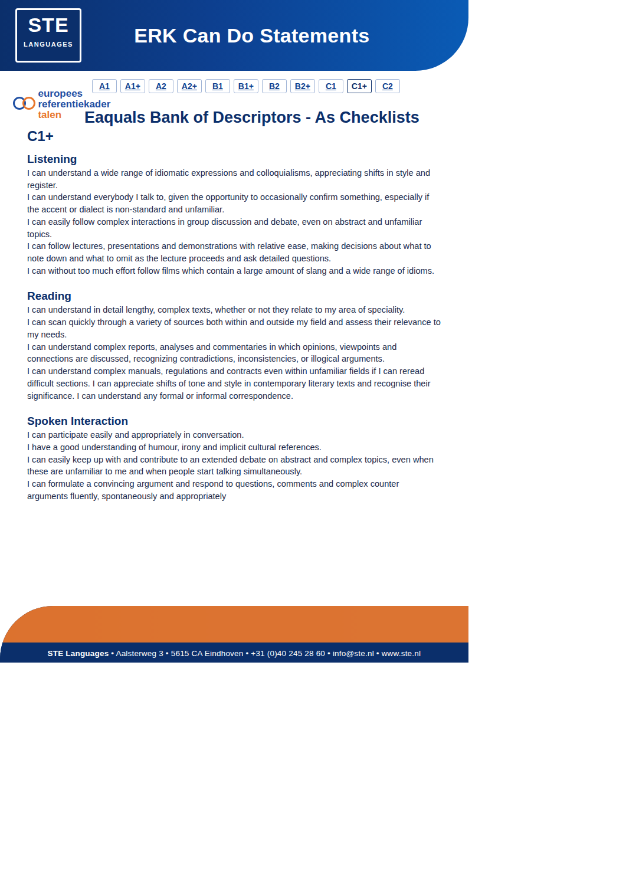STE
LANGUAGES
ERK Can Do Statements
A1 A1+ A2 A2+ B1 B1+ B2 B2+ C1 C1+ C2
europees referentiekader talen
Eaquals Bank of Descriptors - As Checklists
C1+
Listening
I can understand a wide range of idiomatic expressions and colloquialisms, appreciating shifts in style and register.
I can understand everybody I talk to, given the opportunity to occasionally confirm something, especially if the accent or dialect is non-standard and unfamiliar.
I can easily follow complex interactions in group discussion and debate, even on abstract and unfamiliar topics.
I can follow lectures, presentations and demonstrations with relative ease, making decisions about what to note down and what to omit as the lecture proceeds and ask detailed questions.
I can without too much effort follow films which contain a large amount of slang and a wide range of idioms.
Reading
I can understand in detail lengthy, complex texts, whether or not they relate to my area of speciality.
I can scan quickly through a variety of sources both within and outside my field and assess their relevance to my needs.
I can understand complex reports, analyses and commentaries in which opinions, viewpoints and connections are discussed, recognizing contradictions, inconsistencies, or illogical arguments.
I can understand complex manuals, regulations and contracts even within unfamiliar fields if I can reread difficult sections. I can appreciate shifts of tone and style in contemporary literary texts and recognise their significance. I can understand any formal or informal correspondence.
Spoken Interaction
I can participate easily and appropriately in conversation.
I have a good understanding of humour, irony and implicit cultural references.
I can easily keep up with and contribute to an extended debate on abstract and complex topics, even when these are unfamiliar to me and when people start talking simultaneously.
I can formulate a convincing argument and respond to questions, comments and complex counter arguments fluently, spontaneously and appropriately
STE Languages • Aalsterweg 3 • 5615 CA Eindhoven • +31 (0)40 245 28 60 • info@ste.nl • www.ste.nl